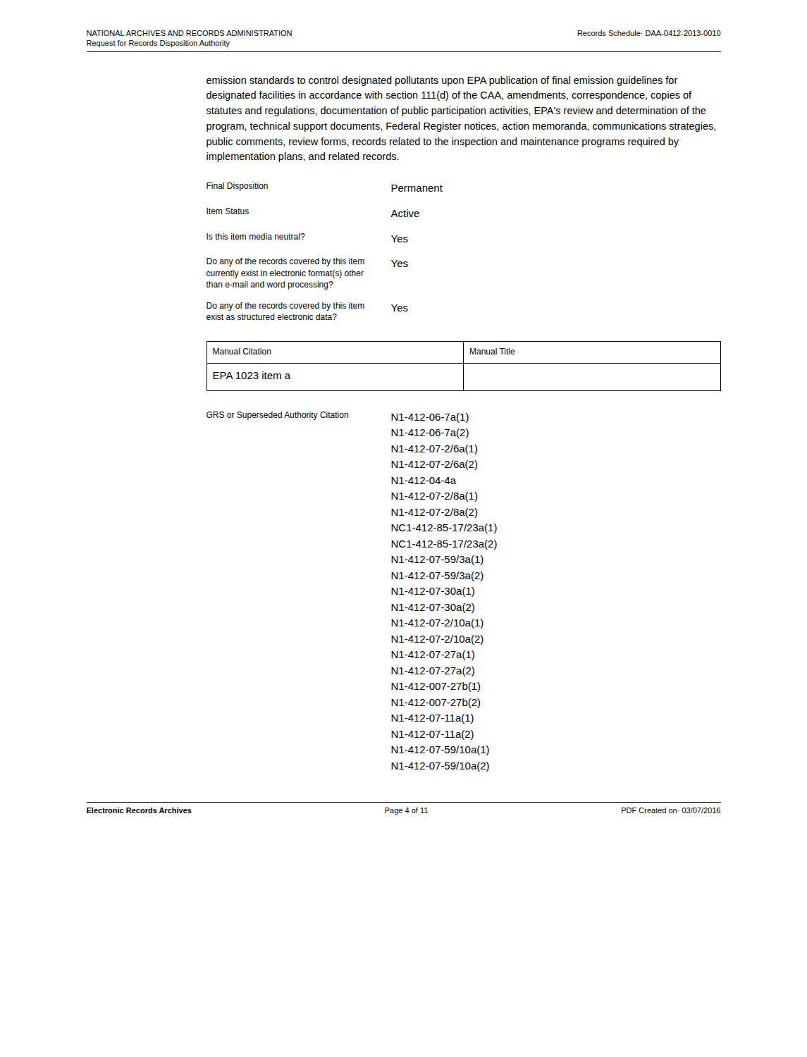NATIONAL ARCHIVES AND RECORDS ADMINISTRATION
Request for Records Disposition Authority
Records Schedule· DAA-0412-2013-0010
emission standards to control designated pollutants upon EPA publication of final emission guidelines for designated facilities in accordance with section 111(d) of the CAA, amendments, correspondence, copies of statutes and regulations, documentation of public participation activities, EPA's review and determination of the program, technical support documents, Federal Register notices, action memoranda, communications strategies, public comments, review forms, records related to the inspection and maintenance programs required by implementation plans, and related records.
Final Disposition
Permanent
Item Status
Active
Is this item media neutral?
Yes
Do any of the records covered by this item currently exist in electronic format(s) other than e-mail and word processing?
Yes
Do any of the records covered by this item exist as structured electronic data?
Yes
| Manual Citation | Manual Title |
| --- | --- |
| EPA 1023 item a | |
GRS or Superseded Authority Citation
N1-412-06-7a(1)
N1-412-06-7a(2)
N1-412-07-2/6a(1)
N1-412-07-2/6a(2)
N1-412-04-4a
N1-412-07-2/8a(1)
N1-412-07-2/8a(2)
NC1-412-85-17/23a(1)
NC1-412-85-17/23a(2)
N1-412-07-59/3a(1)
N1-412-07-59/3a(2)
N1-412-07-30a(1)
N1-412-07-30a(2)
N1-412-07-2/10a(1)
N1-412-07-2/10a(2)
N1-412-07-27a(1)
N1-412-07-27a(2)
N1-412-007-27b(1)
N1-412-007-27b(2)
N1-412-07-11a(1)
N1-412-07-11a(2)
N1-412-07-59/10a(1)
N1-412-07-59/10a(2)
Electronic Records Archives
Page 4 of 11
PDF Created on· 03/07/2016